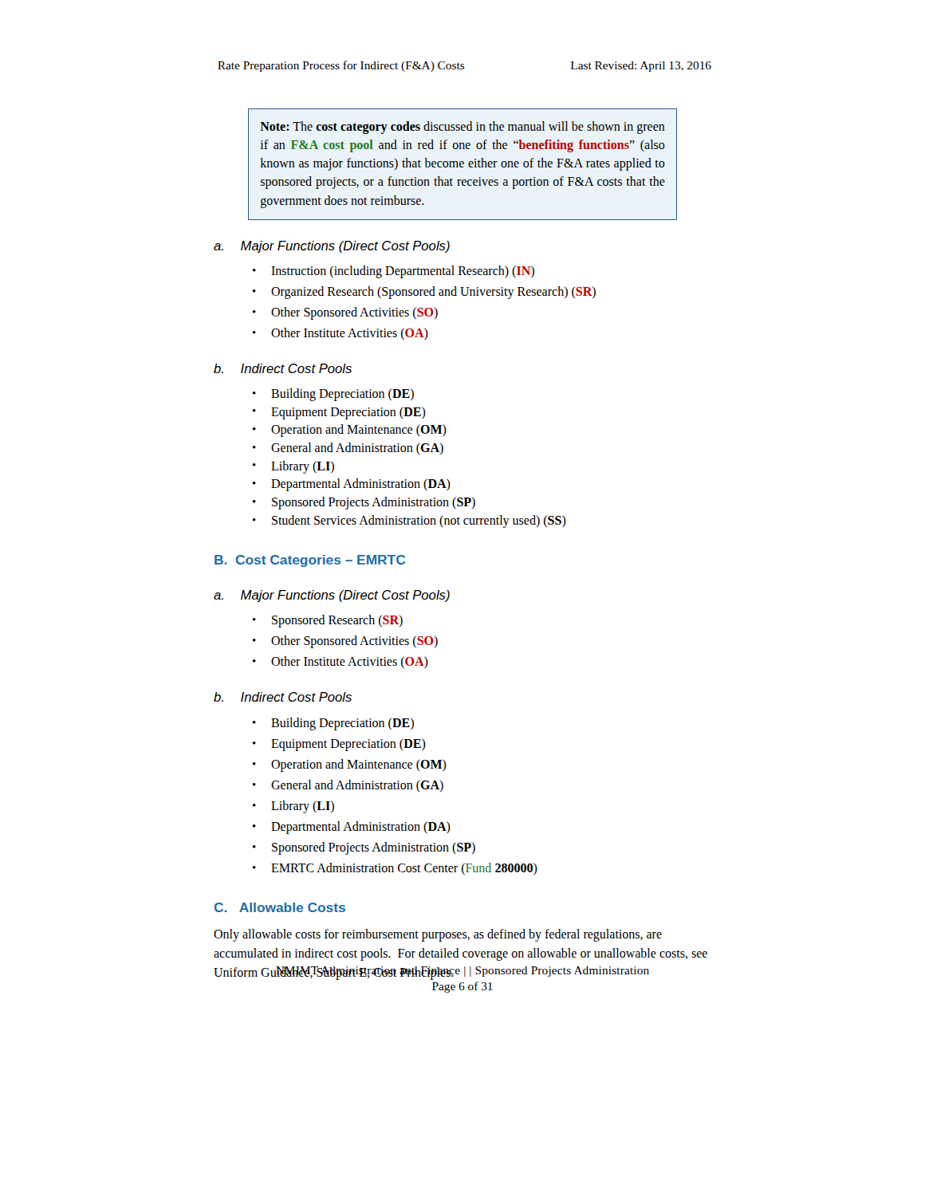Rate Preparation Process for Indirect (F&A) Costs Last Revised: April 13, 2016
Note: The cost category codes discussed in the manual will be shown in green if an F&A cost pool and in red if one of the “benefiting functions” (also known as major functions) that become either one of the F&A rates applied to sponsored projects, or a function that receives a portion of F&A costs that the government does not reimburse.
a. Major Functions (Direct Cost Pools)
Instruction (including Departmental Research) (IN)
Organized Research (Sponsored and University Research) (SR)
Other Sponsored Activities (SO)
Other Institute Activities (OA)
b. Indirect Cost Pools
Building Depreciation (DE)
Equipment Depreciation (DE)
Operation and Maintenance (OM)
General and Administration (GA)
Library (LI)
Departmental Administration (DA)
Sponsored Projects Administration (SP)
Student Services Administration (not currently used) (SS)
B. Cost Categories – EMRTC
a. Major Functions (Direct Cost Pools)
Sponsored Research (SR)
Other Sponsored Activities (SO)
Other Institute Activities (OA)
b. Indirect Cost Pools
Building Depreciation (DE)
Equipment Depreciation (DE)
Operation and Maintenance (OM)
General and Administration (GA)
Library (LI)
Departmental Administration (DA)
Sponsored Projects Administration (SP)
EMRTC Administration Cost Center (Fund 280000)
C. Allowable Costs
Only allowable costs for reimbursement purposes, as defined by federal regulations, are accumulated in indirect cost pools. For detailed coverage on allowable or unallowable costs, see Uniform Guidance, Subpart E, Cost Principles.
NMIMT Administration and Finance | | Sponsored Projects Administration
Page 6 of 31